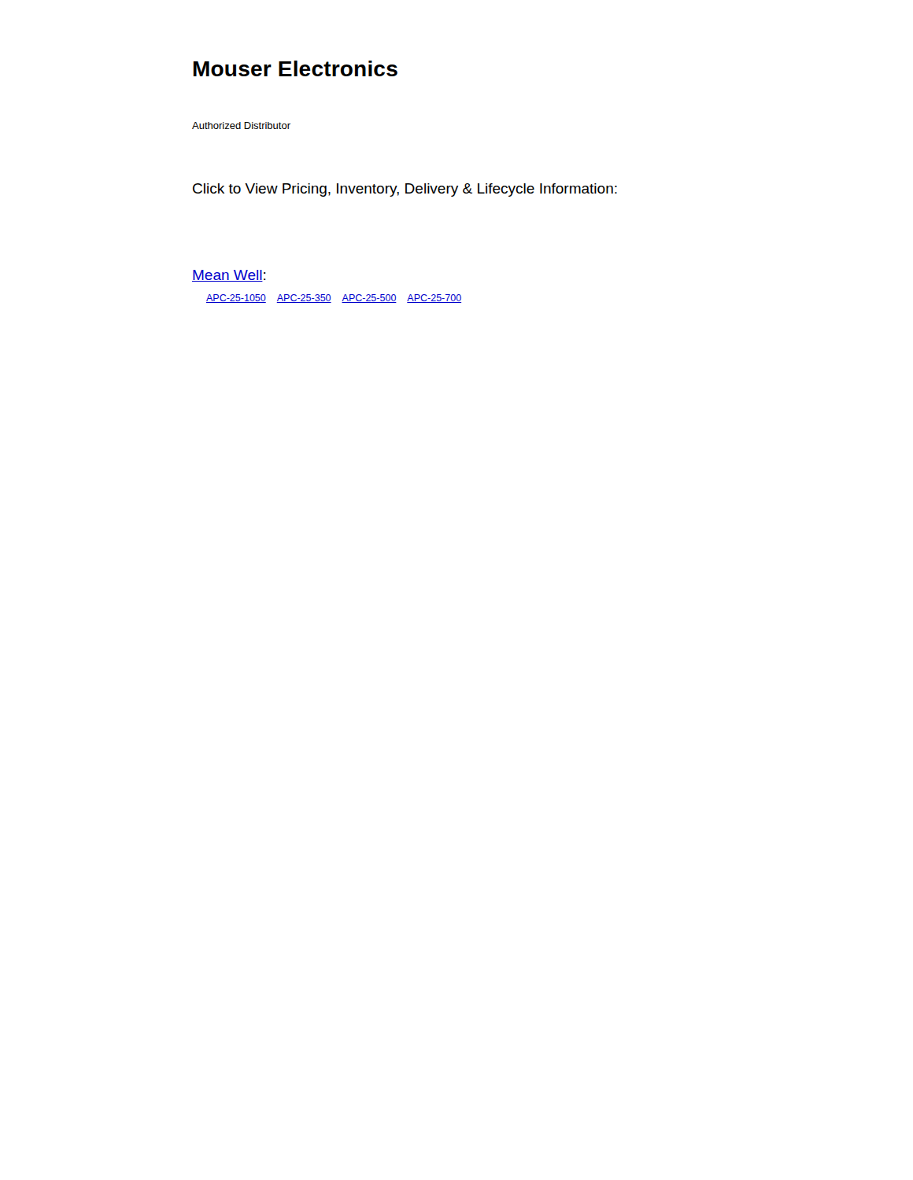Mouser Electronics
Authorized Distributor
Click to View Pricing, Inventory, Delivery & Lifecycle Information:
Mean Well:
APC-25-1050 APC-25-350 APC-25-500 APC-25-700